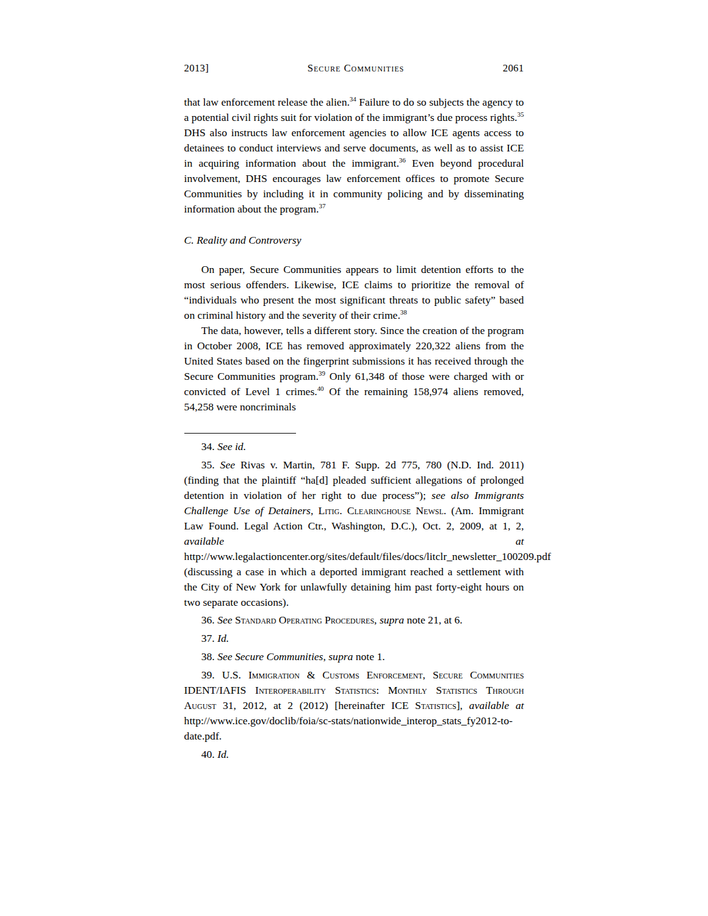2013] Secure Communities 2061
that law enforcement release the alien.34 Failure to do so subjects the agency to a potential civil rights suit for violation of the immigrant’s due process rights.35 DHS also instructs law enforcement agencies to allow ICE agents access to detainees to conduct interviews and serve documents, as well as to assist ICE in acquiring information about the immigrant.36 Even beyond procedural involvement, DHS encourages law enforcement offices to promote Secure Communities by including it in community policing and by disseminating information about the program.37
C. Reality and Controversy
On paper, Secure Communities appears to limit detention efforts to the most serious offenders. Likewise, ICE claims to prioritize the removal of “individuals who present the most significant threats to public safety” based on criminal history and the severity of their crime.38
The data, however, tells a different story. Since the creation of the program in October 2008, ICE has removed approximately 220,322 aliens from the United States based on the fingerprint submissions it has received through the Secure Communities program.39 Only 61,348 of those were charged with or convicted of Level 1 crimes.40 Of the remaining 158,974 aliens removed, 54,258 were noncriminals
34. See id.
35. See Rivas v. Martin, 781 F. Supp. 2d 775, 780 (N.D. Ind. 2011) (finding that the plaintiff “ha[d] pleaded sufficient allegations of prolonged detention in violation of her right to due process”); see also Immigrants Challenge Use of Detainers, Litig. Clearinghouse Newsl. (Am. Immigrant Law Found. Legal Action Ctr., Washington, D.C.), Oct. 2, 2009, at 1, 2, available at http://www.legalactioncenter.org/sites/default/files/docs/litclr_newsletter_100209.pdf (discussing a case in which a deported immigrant reached a settlement with the City of New York for unlawfully detaining him past forty-eight hours on two separate occasions).
36. See Standard Operating Procedures, supra note 21, at 6.
37. Id.
38. See Secure Communities, supra note 1.
39. U.S. Immigration & Customs Enforcement, Secure Communities IDENT/IAFIS Interoperability Statistics: Monthly Statistics Through August 31, 2012, at 2 (2012) [hereinafter ICE Statistics], available at http://www.ice.gov/doclib/foia/sc-stats/nationwide_interop_stats_fy2012-to-date.pdf.
40. Id.